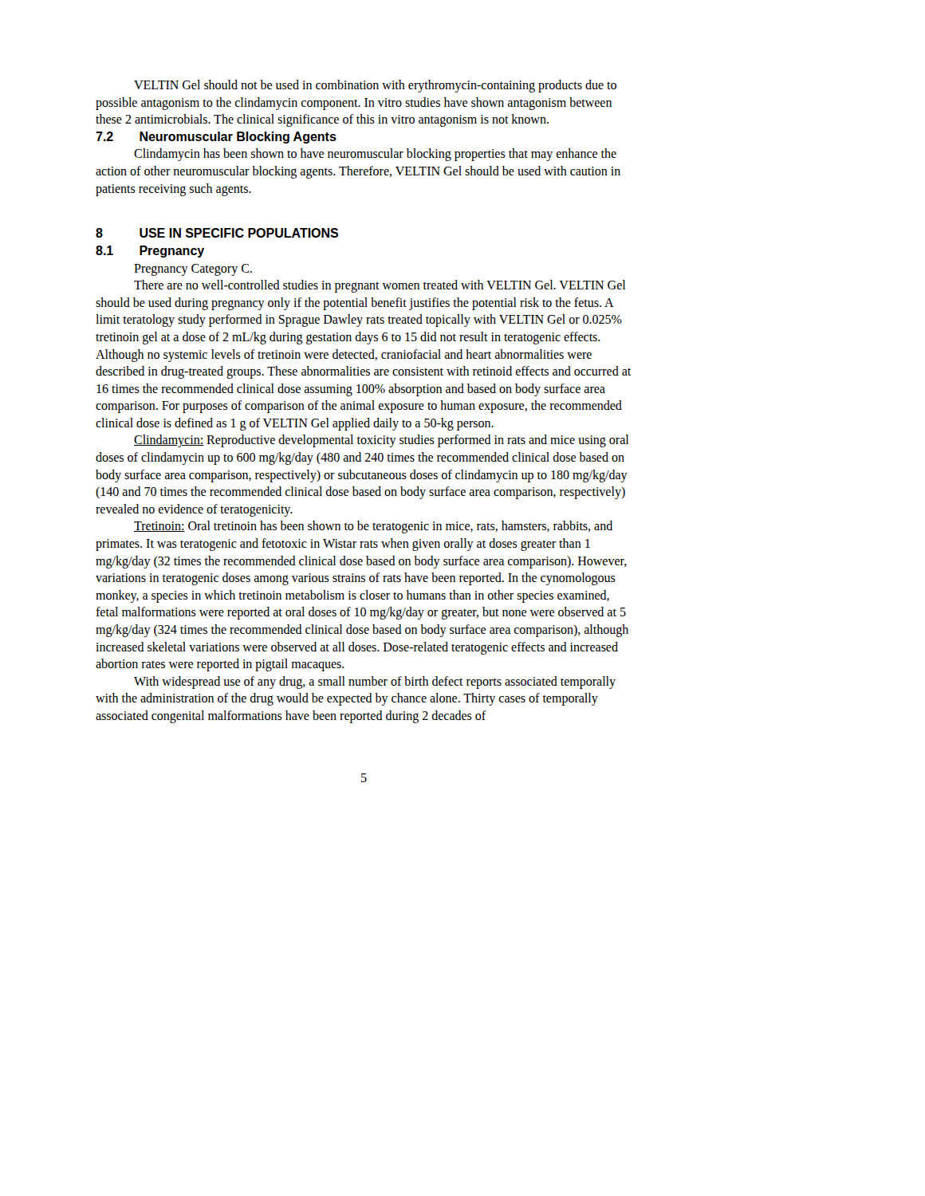VELTIN Gel should not be used in combination with erythromycin-containing products due to possible antagonism to the clindamycin component. In vitro studies have shown antagonism between these 2 antimicrobials. The clinical significance of this in vitro antagonism is not known.
7.2 Neuromuscular Blocking Agents
Clindamycin has been shown to have neuromuscular blocking properties that may enhance the action of other neuromuscular blocking agents. Therefore, VELTIN Gel should be used with caution in patients receiving such agents.
8 USE IN SPECIFIC POPULATIONS
8.1 Pregnancy
Pregnancy Category C.
There are no well-controlled studies in pregnant women treated with VELTIN Gel. VELTIN Gel should be used during pregnancy only if the potential benefit justifies the potential risk to the fetus. A limit teratology study performed in Sprague Dawley rats treated topically with VELTIN Gel or 0.025% tretinoin gel at a dose of 2 mL/kg during gestation days 6 to 15 did not result in teratogenic effects. Although no systemic levels of tretinoin were detected, craniofacial and heart abnormalities were described in drug-treated groups. These abnormalities are consistent with retinoid effects and occurred at 16 times the recommended clinical dose assuming 100% absorption and based on body surface area comparison. For purposes of comparison of the animal exposure to human exposure, the recommended clinical dose is defined as 1 g of VELTIN Gel applied daily to a 50-kg person.
Clindamycin: Reproductive developmental toxicity studies performed in rats and mice using oral doses of clindamycin up to 600 mg/kg/day (480 and 240 times the recommended clinical dose based on body surface area comparison, respectively) or subcutaneous doses of clindamycin up to 180 mg/kg/day (140 and 70 times the recommended clinical dose based on body surface area comparison, respectively) revealed no evidence of teratogenicity.
Tretinoin: Oral tretinoin has been shown to be teratogenic in mice, rats, hamsters, rabbits, and primates. It was teratogenic and fetotoxic in Wistar rats when given orally at doses greater than 1 mg/kg/day (32 times the recommended clinical dose based on body surface area comparison). However, variations in teratogenic doses among various strains of rats have been reported. In the cynomologous monkey, a species in which tretinoin metabolism is closer to humans than in other species examined, fetal malformations were reported at oral doses of 10 mg/kg/day or greater, but none were observed at 5 mg/kg/day (324 times the recommended clinical dose based on body surface area comparison), although increased skeletal variations were observed at all doses. Dose-related teratogenic effects and increased abortion rates were reported in pigtail macaques.
With widespread use of any drug, a small number of birth defect reports associated temporally with the administration of the drug would be expected by chance alone. Thirty cases of temporally associated congenital malformations have been reported during 2 decades of
5